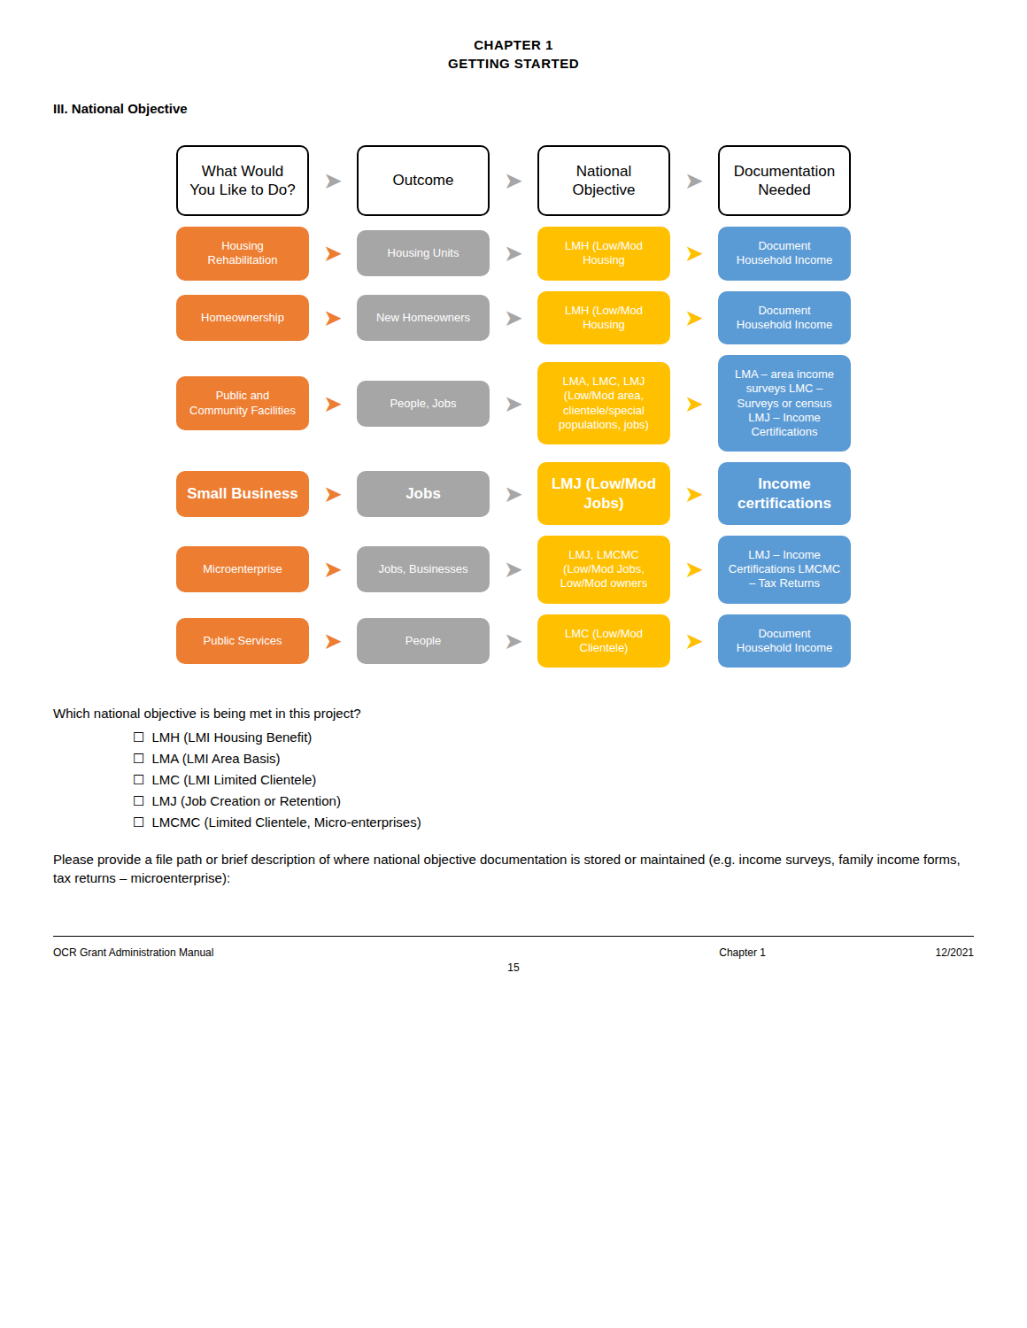CHAPTER 1
GETTING STARTED
III. National Objective
| What Would You Like to Do? | ➤ | Outcome | ➤ | National Objective | ➤ | Documentation Needed |
| Housing Rehabilitation | ➤ | Housing Units | ➤ | LMH (Low/Mod Housing | ➤ | Document Household Income |
| Homeownership | ➤ | New Homeowners | ➤ | LMH (Low/Mod Housing | ➤ | Document Household Income |
| Public and Community Facilities | ➤ | People, Jobs | ➤ | LMA, LMC, LMJ (Low/Mod area, clientele/special populations, jobs) | ➤ | LMA – area income surveys LMC – Surveys or census LMJ – Income Certifications |
| Small Business | ➤ | Jobs | ➤ | LMJ (Low/Mod Jobs) | ➤ | Income certifications |
| Microenterprise | ➤ | Jobs, Businesses | ➤ | LMJ, LMCMC (Low/Mod Jobs, Low/Mod owners | ➤ | LMJ – Income Certifications LMCMC – Tax Returns |
| Public Services | ➤ | People | ➤ | LMC (Low/Mod Clientele) | ➤ | Document Household Income |
Which national objective is being met in this project?
☐LMH (LMI Housing Benefit)
☐LMA (LMI Area Basis)
☐LMC (LMI Limited Clientele)
☐LMJ (Job Creation or Retention)
☐LMCMC (Limited Clientele, Micro-enterprises)
Please provide a file path or brief description of where national objective documentation is stored or maintained (e.g. income surveys, family income forms, tax returns – microenterprise):
| OCR Grant Administration Manual | Chapter 1 | 12/2021 |
15